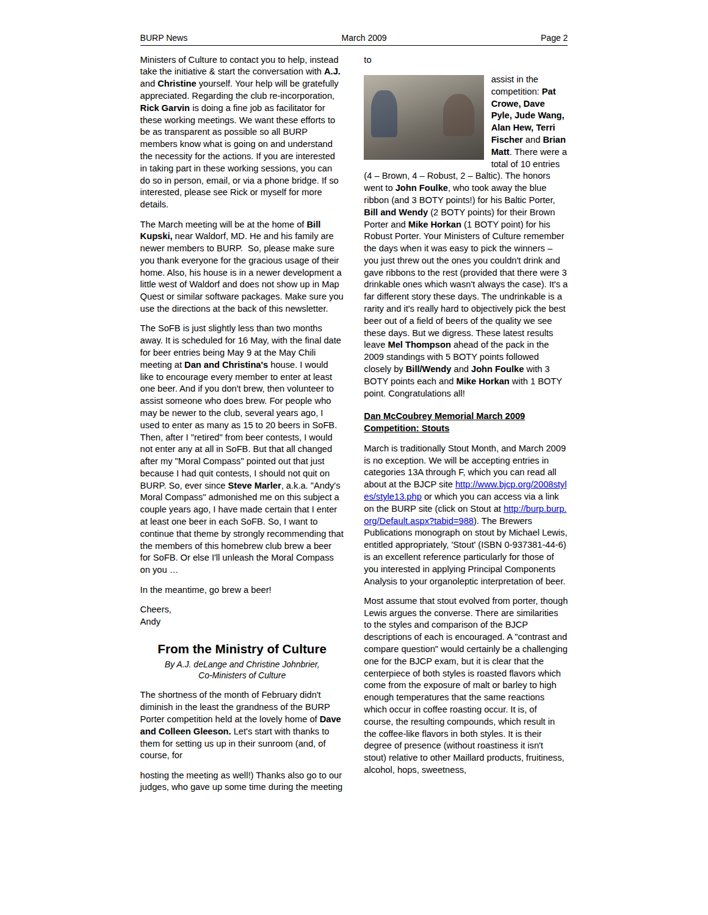BURP News
March 2009
Page 2
Ministers of Culture to contact you to help, instead take the initiative & start the conversation with A.J. and Christine yourself. Your help will be gratefully appreciated. Regarding the club re-incorporation, Rick Garvin is doing a fine job as facilitator for these working meetings. We want these efforts to be as transparent as possible so all BURP members know what is going on and understand the necessity for the actions. If you are interested in taking part in these working sessions, you can do so in person, email, or via a phone bridge. If so interested, please see Rick or myself for more details.
The March meeting will be at the home of Bill Kupski, near Waldorf, MD. He and his family are newer members to BURP. So, please make sure you thank everyone for the gracious usage of their home. Also, his house is in a newer development a little west of Waldorf and does not show up in Map Quest or similar software packages. Make sure you use the directions at the back of this newsletter.
The SoFB is just slightly less than two months away. It is scheduled for 16 May, with the final date for beer entries being May 9 at the May Chili meeting at Dan and Christina's house. I would like to encourage every member to enter at least one beer. And if you don't brew, then volunteer to assist someone who does brew. For people who may be newer to the club, several years ago, I used to enter as many as 15 to 20 beers in SoFB. Then, after I "retired" from beer contests, I would not enter any at all in SoFB. But that all changed after my "Moral Compass" pointed out that just because I had quit contests, I should not quit on BURP. So, ever since Steve Marler, a.k.a. "Andy's Moral Compass" admonished me on this subject a couple years ago, I have made certain that I enter at least one beer in each SoFB. So, I want to continue that theme by strongly recommending that the members of this homebrew club brew a beer for SoFB. Or else I'll unleash the Moral Compass on you …
In the meantime, go brew a beer!
Cheers,
Andy
From the Ministry of Culture
By A.J. deLange and Christine Johnbrier,
Co-Ministers of Culture
The shortness of the month of February didn't diminish in the least the grandness of the BURP Porter competition held at the lovely home of Dave and Colleen Gleeson. Let's start with thanks to them for setting us up in their sunroom (and, of course, for
hosting the meeting as well!) Thanks also go to our judges, who gave up some time during the meeting to
assist in the competition: Pat Crowe, Dave Pyle, Jude Wang, Alan Hew, Terri Fischer and Brian Matt. There were a total of 10 entries (4 – Brown, 4 – Robust, 2 – Baltic). The honors went to John Foulke, who took away the blue ribbon (and 3 BOTY points!) for his Baltic Porter, Bill and Wendy (2 BOTY points) for their Brown Porter and Mike Horkan (1 BOTY point) for his Robust Porter. Your Ministers of Culture remember the days when it was easy to pick the winners – you just threw out the ones you couldn't drink and gave ribbons to the rest (provided that there were 3 drinkable ones which wasn't always the case). It's a far different story these days. The undrinkable is a rarity and it's really hard to objectively pick the best beer out of a field of beers of the quality we see these days. But we digress. These latest results leave Mel Thompson ahead of the pack in the 2009 standings with 5 BOTY points followed closely by Bill/Wendy and John Foulke with 3 BOTY points each and Mike Horkan with 1 BOTY point. Congratulations all!
Dan McCoubrey Memorial March 2009 Competition: Stouts
March is traditionally Stout Month, and March 2009 is no exception. We will be accepting entries in categories 13A through F, which you can read all about at the BJCP site http://www.bjcp.org/2008styles/style13.php or which you can access via a link on the BURP site (click on Stout at http://burp.burp.org/Default.aspx?tabid=988). The Brewers Publications monograph on stout by Michael Lewis, entitled appropriately, 'Stout' (ISBN 0-937381-44-6) is an excellent reference particularly for those of you interested in applying Principal Components Analysis to your organoleptic interpretation of beer.
Most assume that stout evolved from porter, though Lewis argues the converse. There are similarities to the styles and comparison of the BJCP descriptions of each is encouraged. A "contrast and compare question" would certainly be a challenging one for the BJCP exam, but it is clear that the centerpiece of both styles is roasted flavors which come from the exposure of malt or barley to high enough temperatures that the same reactions which occur in coffee roasting occur. It is, of course, the resulting compounds, which result in the coffee-like flavors in both styles. It is their degree of presence (without roastiness it isn't stout) relative to other Maillard products, fruitiness, alcohol, hops, sweetness,